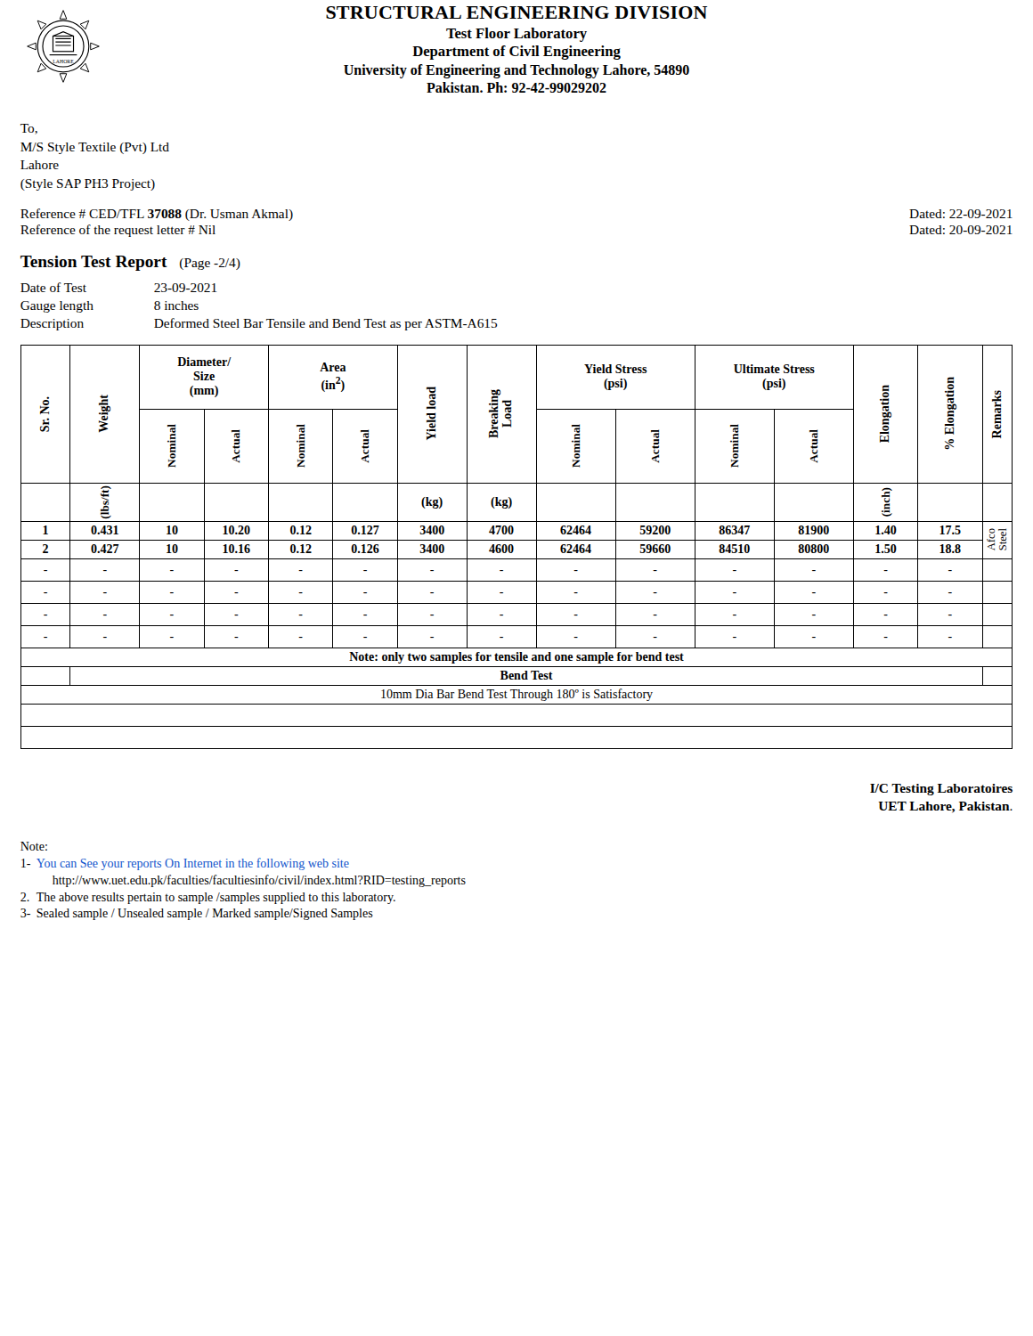LAHORE
STRUCTURAL ENGINEERING DIVISION
Test Floor Laboratory
Department of Civil Engineering
University of Engineering and Technology Lahore, 54890
Pakistan. Ph: 92-42-99029202
To,
M/S Style Textile (Pvt) Ltd
Lahore
(Style SAP PH3 Project)
Reference # CED/TFL 37088 (Dr. Usman Akmal)
Dated: 22-09-2021
Reference of the request letter # Nil
Dated: 20-09-2021
Tension Test Report
(Page -2/4)
| Date of Test | 23-09-2021 |
| Gauge length | 8 inches |
| Description | Deformed Steel Bar Tensile and Bend Test as per ASTM-A615 |
| Sr. No. | Weight | Diameter/ Size (mm) | Area (in 2 ) | Yield load | Breaking Load | Yield Stress (psi) | Ultimate Stress (psi) | Elongation | % Elongation | Remarks |
| --- | --- | --- | --- | --- | --- | --- | --- | --- | --- | --- |
| Nominal | Actual | Nominal | Actual | Nominal | Actual | Nominal | Actual |
| | (lbs/ft) | | | | | (kg) | (kg) | | | | | (inch) | | |
| 1 | 0.431 | 10 | 10.20 | 0.12 | 0.127 | 3400 | 4700 | 62464 | 59200 | 86347 | 81900 | 1.40 | 17.5 | Afco Steel |
| 2 | 0.427 | 10 | 10.16 | 0.12 | 0.126 | 3400 | 4600 | 62464 | 59660 | 84510 | 80800 | 1.50 | 18.8 |
| - | - | - | - | - | - | - | - | - | - | - | - | - | - | |
| - | - | - | - | - | - | - | - | - | - | - | - | - | - | |
| - | - | - | - | - | - | - | - | - | - | - | - | - | - | |
| - | - | - | - | - | - | - | - | - | - | - | - | - | - | |
| Note: only two samples for tensile and one sample for bend test |
| | Bend Test | |
| 10mm Dia Bar Bend Test Through 180º is Satisfactory |
I/C Testing Laboratoires
UET Lahore, Pakistan.
Note:
1-
You can See your reports On Internet in the following web site
http://www.uet.edu.pk/faculties/facultiesinfo/civil/index.html?RID=testing_reports
2.
The above results pertain to sample /samples supplied to this laboratory.
3-
Sealed sample / Unsealed sample / Marked sample/Signed Samples